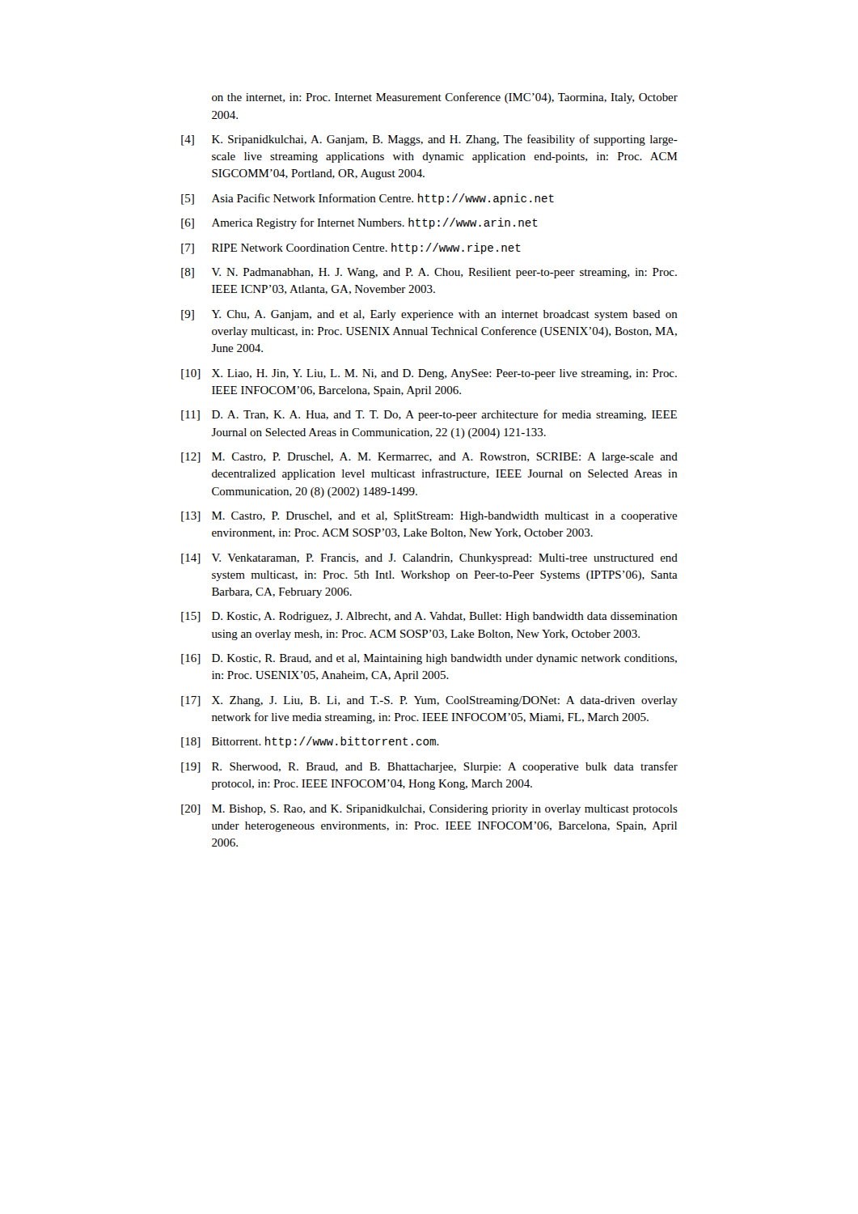on the internet, in: Proc. Internet Measurement Conference (IMC’04), Taormina, Italy, October 2004.
[4] K. Sripanidkulchai, A. Ganjam, B. Maggs, and H. Zhang, The feasibility of supporting large-scale live streaming applications with dynamic application end-points, in: Proc. ACM SIGCOMM’04, Portland, OR, August 2004.
[5] Asia Pacific Network Information Centre. http://www.apnic.net
[6] America Registry for Internet Numbers. http://www.arin.net
[7] RIPE Network Coordination Centre. http://www.ripe.net
[8] V. N. Padmanabhan, H. J. Wang, and P. A. Chou, Resilient peer-to-peer streaming, in: Proc. IEEE ICNP’03, Atlanta, GA, November 2003.
[9] Y. Chu, A. Ganjam, and et al, Early experience with an internet broadcast system based on overlay multicast, in: Proc. USENIX Annual Technical Conference (USENIX’04), Boston, MA, June 2004.
[10] X. Liao, H. Jin, Y. Liu, L. M. Ni, and D. Deng, AnySee: Peer-to-peer live streaming, in: Proc. IEEE INFOCOM’06, Barcelona, Spain, April 2006.
[11] D. A. Tran, K. A. Hua, and T. T. Do, A peer-to-peer architecture for media streaming, IEEE Journal on Selected Areas in Communication, 22 (1) (2004) 121-133.
[12] M. Castro, P. Druschel, A. M. Kermarrec, and A. Rowstron, SCRIBE: A large-scale and decentralized application level multicast infrastructure, IEEE Journal on Selected Areas in Communication, 20 (8) (2002) 1489-1499.
[13] M. Castro, P. Druschel, and et al, SplitStream: High-bandwidth multicast in a cooperative environment, in: Proc. ACM SOSP’03, Lake Bolton, New York, October 2003.
[14] V. Venkataraman, P. Francis, and J. Calandrin, Chunkyspread: Multi-tree unstructured end system multicast, in: Proc. 5th Intl. Workshop on Peer-to-Peer Systems (IPTPS’06), Santa Barbara, CA, February 2006.
[15] D. Kostic, A. Rodriguez, J. Albrecht, and A. Vahdat, Bullet: High bandwidth data dissemination using an overlay mesh, in: Proc. ACM SOSP’03, Lake Bolton, New York, October 2003.
[16] D. Kostic, R. Braud, and et al, Maintaining high bandwidth under dynamic network conditions, in: Proc. USENIX’05, Anaheim, CA, April 2005.
[17] X. Zhang, J. Liu, B. Li, and T.-S. P. Yum, CoolStreaming/DONet: A data-driven overlay network for live media streaming, in: Proc. IEEE INFOCOM’05, Miami, FL, March 2005.
[18] Bittorrent. http://www.bittorrent.com.
[19] R. Sherwood, R. Braud, and B. Bhattacharjee, Slurpie: A cooperative bulk data transfer protocol, in: Proc. IEEE INFOCOM’04, Hong Kong, March 2004.
[20] M. Bishop, S. Rao, and K. Sripanidkulchai, Considering priority in overlay multicast protocols under heterogeneous environments, in: Proc. IEEE INFOCOM’06, Barcelona, Spain, April 2006.